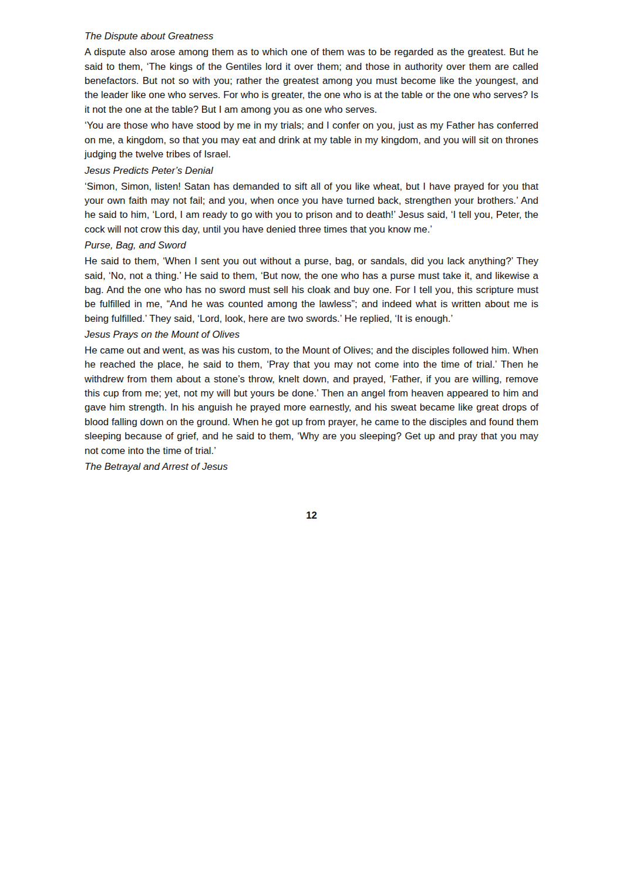The Dispute about Greatness
A dispute also arose among them as to which one of them was to be regarded as the greatest. But he said to them, ‘The kings of the Gentiles lord it over them; and those in authority over them are called benefactors. But not so with you; rather the greatest among you must become like the youngest, and the leader like one who serves. For who is greater, the one who is at the table or the one who serves? Is it not the one at the table? But I am among you as one who serves.
‘You are those who have stood by me in my trials; and I confer on you, just as my Father has conferred on me, a kingdom, so that you may eat and drink at my table in my kingdom, and you will sit on thrones judging the twelve tribes of Israel.
Jesus Predicts Peter’s Denial
‘Simon, Simon, listen! Satan has demanded to sift all of you like wheat, but I have prayed for you that your own faith may not fail; and you, when once you have turned back, strengthen your brothers.’ And he said to him, ‘Lord, I am ready to go with you to prison and to death!’ Jesus said, ‘I tell you, Peter, the cock will not crow this day, until you have denied three times that you know me.’
Purse, Bag, and Sword
He said to them, ‘When I sent you out without a purse, bag, or sandals, did you lack anything?’ They said, ‘No, not a thing.’ He said to them, ‘But now, the one who has a purse must take it, and likewise a bag. And the one who has no sword must sell his cloak and buy one. For I tell you, this scripture must be fulfilled in me, “And he was counted among the lawless”; and indeed what is written about me is being fulfilled.’ They said, ‘Lord, look, here are two swords.’ He replied, ‘It is enough.’
Jesus Prays on the Mount of Olives
He came out and went, as was his custom, to the Mount of Olives; and the disciples followed him. When he reached the place, he said to them, ‘Pray that you may not come into the time of trial.’ Then he withdrew from them about a stone’s throw, knelt down, and prayed, ‘Father, if you are willing, remove this cup from me; yet, not my will but yours be done.’ Then an angel from heaven appeared to him and gave him strength. In his anguish he prayed more earnestly, and his sweat became like great drops of blood falling down on the ground. When he got up from prayer, he came to the disciples and found them sleeping because of grief, and he said to them, ‘Why are you sleeping? Get up and pray that you may not come into the time of trial.’
The Betrayal and Arrest of Jesus
12